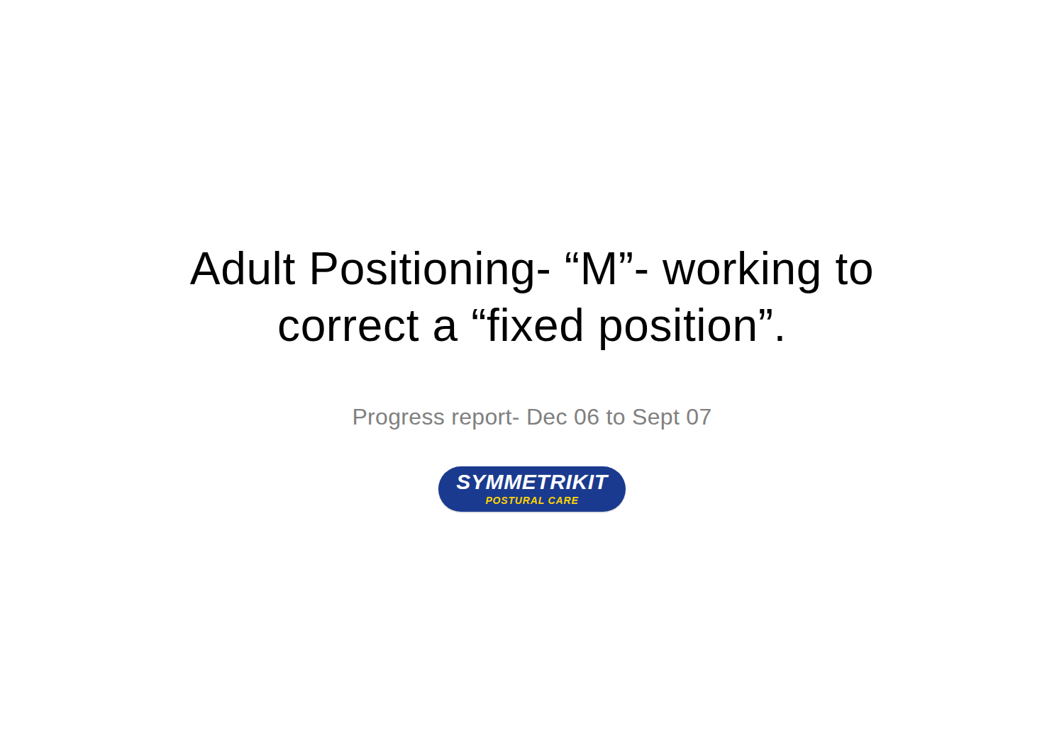Adult Positioning- “M”- working to correct a “fixed position”.
Progress report- Dec 06 to Sept 07
SYMMETRIKIT POSTURAL CARE